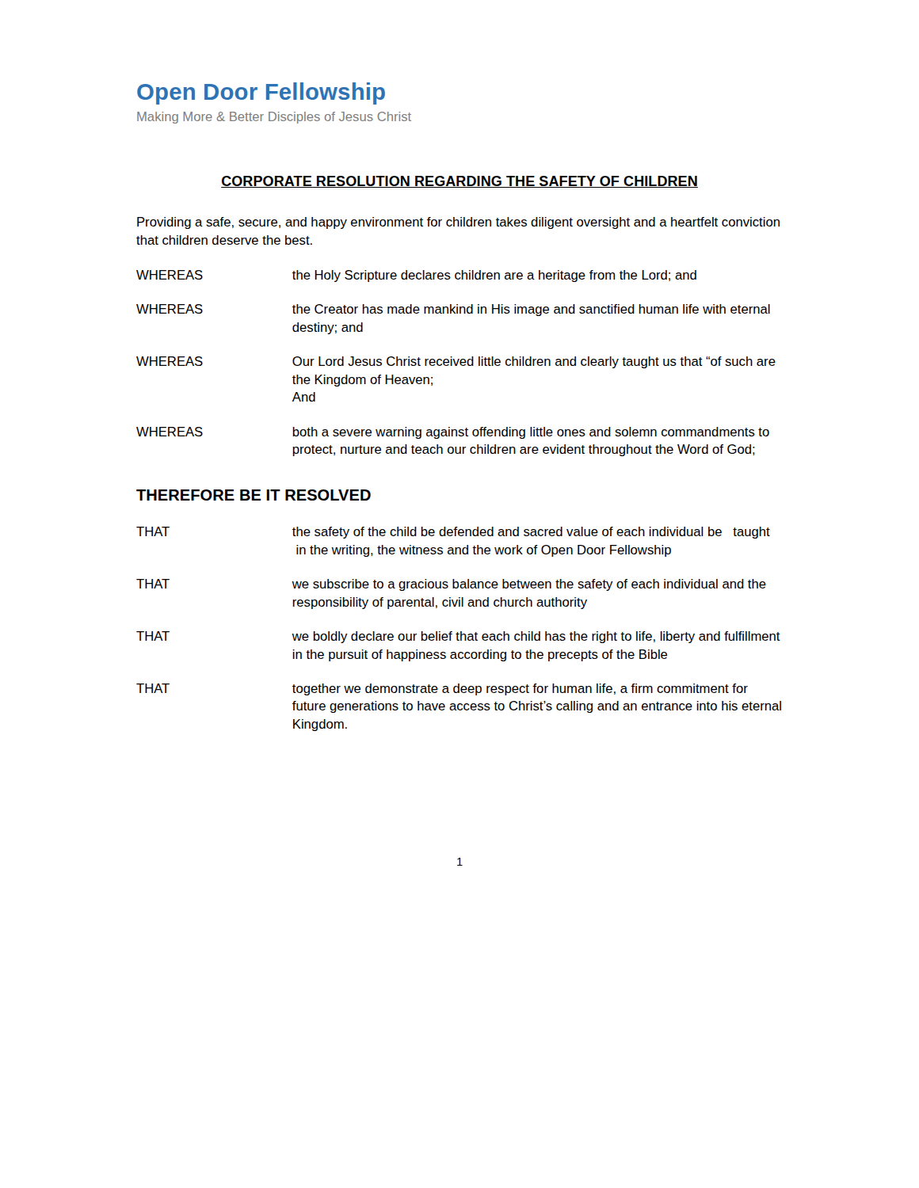Open Door Fellowship
Making More & Better Disciples of Jesus Christ
CORPORATE RESOLUTION REGARDING THE SAFETY OF CHILDREN
Providing a safe, secure, and happy environment for children takes diligent oversight and a heartfelt conviction that children deserve the best.
| WHEREAS | the Holy Scripture declares children are a heritage from the Lord; and |
| WHEREAS | the Creator has made mankind in His image and sanctified human life with eternal destiny; and |
| WHEREAS | Our Lord Jesus Christ received little children and clearly taught us that “of such are the Kingdom of Heaven; And |
| WHEREAS | both a severe warning against offending little ones and solemn commandments to protect, nurture and teach our children are evident throughout the Word of God; |
THEREFORE BE IT RESOLVED
| THAT | the safety of the child be defended and sacred value of each individual be taught in the writing, the witness and the work of Open Door Fellowship |
| THAT | we subscribe to a gracious balance between the safety of each individual and the responsibility of parental, civil and church authority |
| THAT | we boldly declare our belief that each child has the right to life, liberty and fulfillment in the pursuit of happiness according to the precepts of the Bible |
| THAT | together we demonstrate a deep respect for human life, a firm commitment for future generations to have access to Christ’s calling and an entrance into his eternal Kingdom. |
1